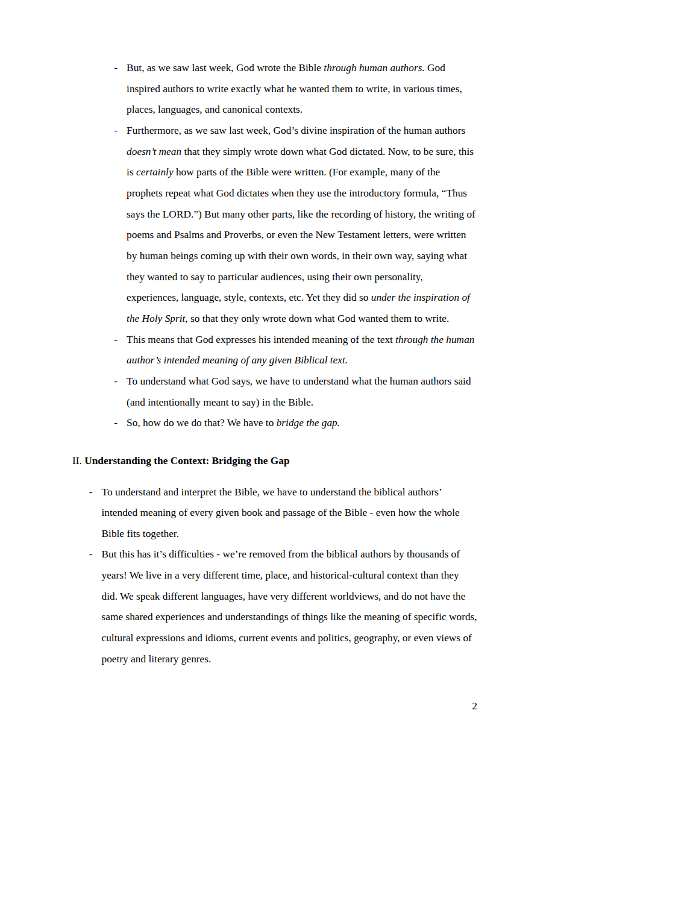But, as we saw last week, God wrote the Bible through human authors. God inspired authors to write exactly what he wanted them to write, in various times, places, languages, and canonical contexts.
Furthermore, as we saw last week, God’s divine inspiration of the human authors doesn’t mean that they simply wrote down what God dictated. Now, to be sure, this is certainly how parts of the Bible were written. (For example, many of the prophets repeat what God dictates when they use the introductory formula, “Thus says the LORD.”) But many other parts, like the recording of history, the writing of poems and Psalms and Proverbs, or even the New Testament letters, were written by human beings coming up with their own words, in their own way, saying what they wanted to say to particular audiences, using their own personality, experiences, language, style, contexts, etc. Yet they did so under the inspiration of the Holy Sprit, so that they only wrote down what God wanted them to write.
This means that God expresses his intended meaning of the text through the human author’s intended meaning of any given Biblical text.
To understand what God says, we have to understand what the human authors said (and intentionally meant to say) in the Bible.
So, how do we do that? We have to bridge the gap.
II. Understanding the Context: Bridging the Gap
To understand and interpret the Bible, we have to understand the biblical authors’ intended meaning of every given book and passage of the Bible - even how the whole Bible fits together.
But this has it’s difficulties - we’re removed from the biblical authors by thousands of years! We live in a very different time, place, and historical-cultural context than they did. We speak different languages, have very different worldviews, and do not have the same shared experiences and understandings of things like the meaning of specific words, cultural expressions and idioms, current events and politics, geography, or even views of poetry and literary genres.
2